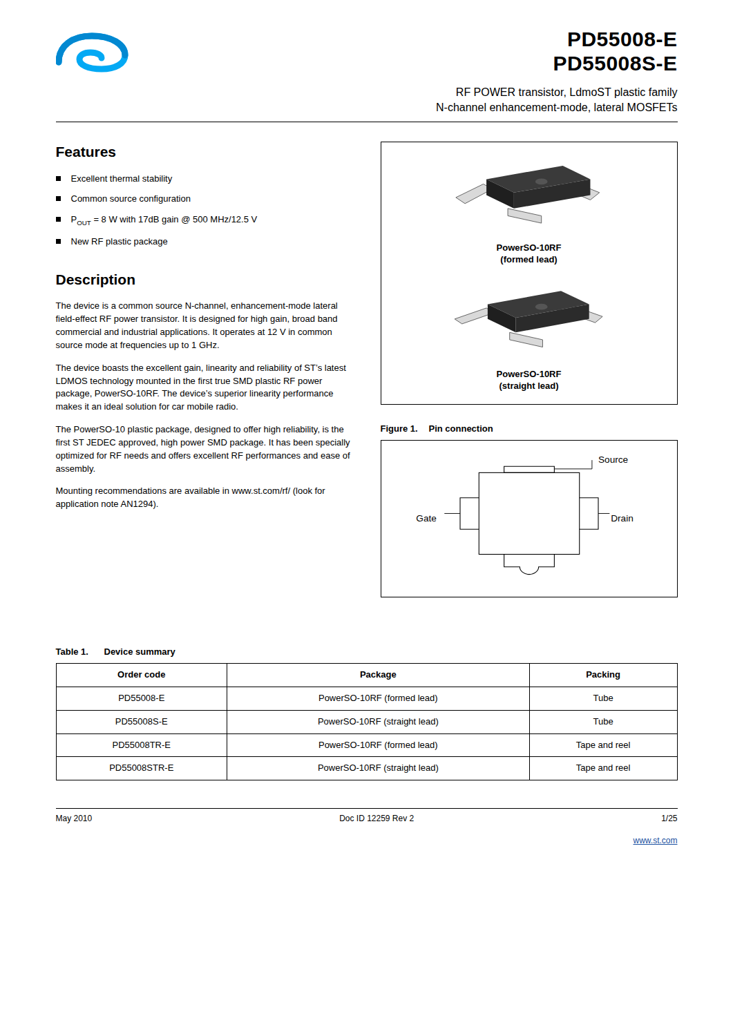PD55008-E
PD55008S-E
RF POWER transistor, LdmoST plastic family
N-channel enhancement-mode, lateral MOSFETs
Features
Excellent thermal stability
Common source configuration
POUT = 8 W with 17dB gain @ 500 MHz/12.5 V
New RF plastic package
Description
The device is a common source N-channel, enhancement-mode lateral field-effect RF power transistor. It is designed for high gain, broad band commercial and industrial applications. It operates at 12 V in common source mode at frequencies up to 1 GHz.
The device boasts the excellent gain, linearity and reliability of ST’s latest LDMOS technology mounted in the first true SMD plastic RF power package, PowerSO-10RF. The device’s superior linearity performance makes it an ideal solution for car mobile radio.
The PowerSO-10 plastic package, designed to offer high reliability, is the first ST JEDEC approved, high power SMD package. It has been specially optimized for RF needs and offers excellent RF performances and ease of assembly.
Mounting recommendations are available in www.st.com/rf/ (look for application note AN1294).
PowerSO-10RF
(formed lead)
PowerSO-10RF
(straight lead)
Figure 1. Pin connection
Source Gate Drain
Table 1. Device summary
| Order code | Package | Packing |
| --- | --- | --- |
| PD55008-E | PowerSO-10RF (formed lead) | Tube |
| PD55008S-E | PowerSO-10RF (straight lead) | Tube |
| PD55008TR-E | PowerSO-10RF (formed lead) | Tape and reel |
| PD55008STR-E | PowerSO-10RF (straight lead) | Tape and reel |
May 2010
Doc ID 12259 Rev 2
1/25
www.st.com